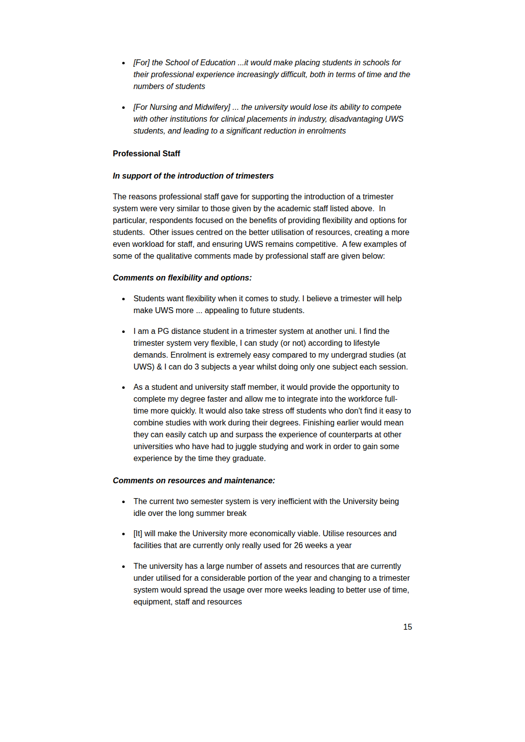[For] the School of Education ...it would make placing students in schools for their professional experience increasingly difficult, both in terms of time and the numbers of students
[For Nursing and Midwifery] ... the university would lose its ability to compete with other institutions for clinical placements in industry, disadvantaging UWS students, and leading to a significant reduction in enrolments
Professional Staff
In support of the introduction of trimesters
The reasons professional staff gave for supporting the introduction of a trimester system were very similar to those given by the academic staff listed above. In particular, respondents focused on the benefits of providing flexibility and options for students. Other issues centred on the better utilisation of resources, creating a more even workload for staff, and ensuring UWS remains competitive. A few examples of some of the qualitative comments made by professional staff are given below:
Comments on flexibility and options:
Students want flexibility when it comes to study. I believe a trimester will help make UWS more ... appealing to future students.
I am a PG distance student in a trimester system at another uni. I find the trimester system very flexible, I can study (or not) according to lifestyle demands. Enrolment is extremely easy compared to my undergrad studies (at UWS) & I can do 3 subjects a year whilst doing only one subject each session.
As a student and university staff member, it would provide the opportunity to complete my degree faster and allow me to integrate into the workforce full-time more quickly. It would also take stress off students who don't find it easy to combine studies with work during their degrees. Finishing earlier would mean they can easily catch up and surpass the experience of counterparts at other universities who have had to juggle studying and work in order to gain some experience by the time they graduate.
Comments on resources and maintenance:
The current two semester system is very inefficient with the University being idle over the long summer break
[It] will make the University more economically viable. Utilise resources and facilities that are currently only really used for 26 weeks a year
The university has a large number of assets and resources that are currently under utilised for a considerable portion of the year and changing to a trimester system would spread the usage over more weeks leading to better use of time, equipment, staff and resources
15